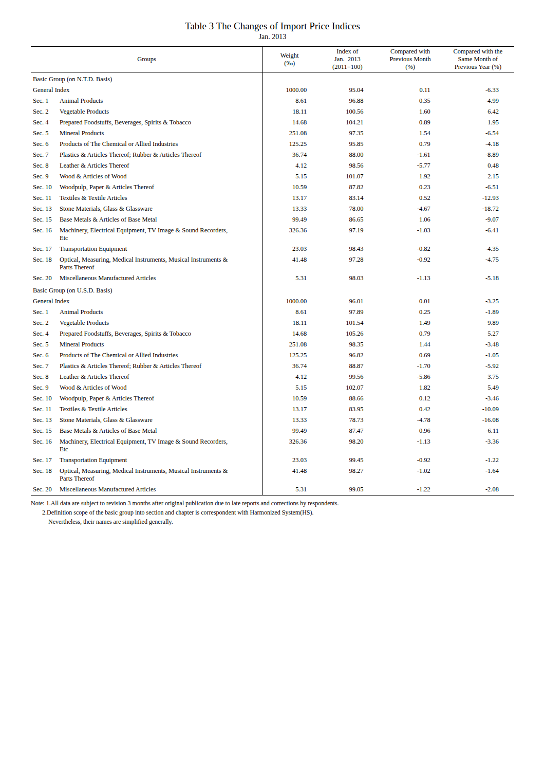Table 3 The Changes of Import Price Indices
Jan. 2013
| Groups | Weight (‰) | Index of Jan. 2013 (2011=100) | Compared with Previous Month (%) | Compared with the Same Month of Previous Year (%) |
| --- | --- | --- | --- | --- |
| Basic Group (on N.T.D. Basis) | | | | |
| General Index | 1000.00 | 95.04 | 0.11 | -6.33 |
| Sec. 1 Animal Products | 8.61 | 96.88 | 0.35 | -4.99 |
| Sec. 2 Vegetable Products | 18.11 | 100.56 | 1.60 | 6.42 |
| Sec. 4 Prepared Foodstuffs, Beverages, Spirits & Tobacco | 14.68 | 104.21 | 0.89 | 1.95 |
| Sec. 5 Mineral Products | 251.08 | 97.35 | 1.54 | -6.54 |
| Sec. 6 Products of The Chemical or Allied Industries | 125.25 | 95.85 | 0.79 | -4.18 |
| Sec. 7 Plastics & Articles Thereof; Rubber & Articles Thereof | 36.74 | 88.00 | -1.61 | -8.89 |
| Sec. 8 Leather & Articles Thereof | 4.12 | 98.56 | -5.77 | 0.48 |
| Sec. 9 Wood & Articles of Wood | 5.15 | 101.07 | 1.92 | 2.15 |
| Sec. 10 Woodpulp, Paper & Articles Thereof | 10.59 | 87.82 | 0.23 | -6.51 |
| Sec. 11 Textiles & Textile Articles | 13.17 | 83.14 | 0.52 | -12.93 |
| Sec. 13 Stone Materials, Glass & Glassware | 13.33 | 78.00 | -4.67 | -18.72 |
| Sec. 15 Base Metals & Articles of Base Metal | 99.49 | 86.65 | 1.06 | -9.07 |
| Sec. 16 Machinery, Electrical Equipment, TV Image & Sound Recorders, Etc | 326.36 | 97.19 | -1.03 | -6.41 |
| Sec. 17 Transportation Equipment | 23.03 | 98.43 | -0.82 | -4.35 |
| Sec. 18 Optical, Measuring, Medical Instruments, Musical Instruments & Parts Thereof | 41.48 | 97.28 | -0.92 | -4.75 |
| Sec. 20 Miscellaneous Manufactured Articles | 5.31 | 98.03 | -1.13 | -5.18 |
| Basic Group (on U.S.D. Basis) | | | | |
| General Index | 1000.00 | 96.01 | 0.01 | -3.25 |
| Sec. 1 Animal Products | 8.61 | 97.89 | 0.25 | -1.89 |
| Sec. 2 Vegetable Products | 18.11 | 101.54 | 1.49 | 9.89 |
| Sec. 4 Prepared Foodstuffs, Beverages, Spirits & Tobacco | 14.68 | 105.26 | 0.79 | 5.27 |
| Sec. 5 Mineral Products | 251.08 | 98.35 | 1.44 | -3.48 |
| Sec. 6 Products of The Chemical or Allied Industries | 125.25 | 96.82 | 0.69 | -1.05 |
| Sec. 7 Plastics & Articles Thereof; Rubber & Articles Thereof | 36.74 | 88.87 | -1.70 | -5.92 |
| Sec. 8 Leather & Articles Thereof | 4.12 | 99.56 | -5.86 | 3.75 |
| Sec. 9 Wood & Articles of Wood | 5.15 | 102.07 | 1.82 | 5.49 |
| Sec. 10 Woodpulp, Paper & Articles Thereof | 10.59 | 88.66 | 0.12 | -3.46 |
| Sec. 11 Textiles & Textile Articles | 13.17 | 83.95 | 0.42 | -10.09 |
| Sec. 13 Stone Materials, Glass & Glassware | 13.33 | 78.73 | -4.78 | -16.08 |
| Sec. 15 Base Metals & Articles of Base Metal | 99.49 | 87.47 | 0.96 | -6.11 |
| Sec. 16 Machinery, Electrical Equipment, TV Image & Sound Recorders, Etc | 326.36 | 98.20 | -1.13 | -3.36 |
| Sec. 17 Transportation Equipment | 23.03 | 99.45 | -0.92 | -1.22 |
| Sec. 18 Optical, Measuring, Medical Instruments, Musical Instruments & Parts Thereof | 41.48 | 98.27 | -1.02 | -1.64 |
| Sec. 20 Miscellaneous Manufactured Articles | 5.31 | 99.05 | -1.22 | -2.08 |
Note: 1.All data are subject to revision 3 months after original publication due to late reports and corrections by respondents.
2.Definition scope of the basic group into section and chapter is correspondent with Harmonized System(HS).
Nevertheless, their names are simplified generally.